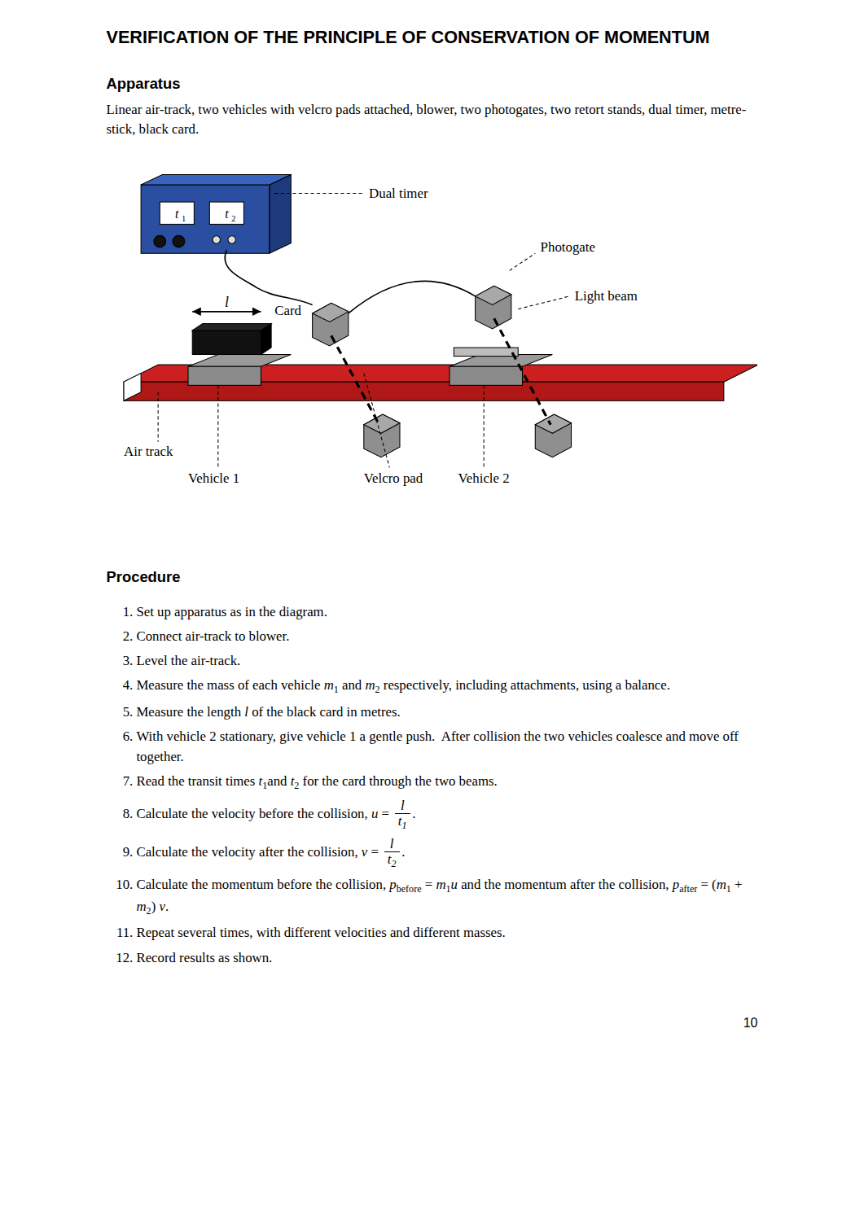VERIFICATION OF THE PRINCIPLE OF CONSERVATION OF MOMENTUM
Apparatus
Linear air-track, two vehicles with velcro pads attached, blower, two photogates, two retort stands, dual timer, metre-stick, black card.
t 1 t 2 Dual timer l Card Photogate Light beam Air track Vehicle 1 Velcro pad Vehicle 2
Procedure
Set up apparatus as in the diagram.
Connect air-track to blower.
Level the air-track.
Measure the mass of each vehicle m1 and m2 respectively, including attachments, using a balance.
Measure the length l of the black card in metres.
With vehicle 2 stationary, give vehicle 1 a gentle push. After collision the two vehicles coalesce and move off together.
Read the transit times t1and t2 for the card through the two beams.
Calculate the velocity before the collision, u = lt1.
Calculate the velocity after the collision, v = lt2.
Calculate the momentum before the collision, pbefore = m1u and the momentum after the collision, pafter = (m1 + m2) v.
Repeat several times, with different velocities and different masses.
Record results as shown.
10